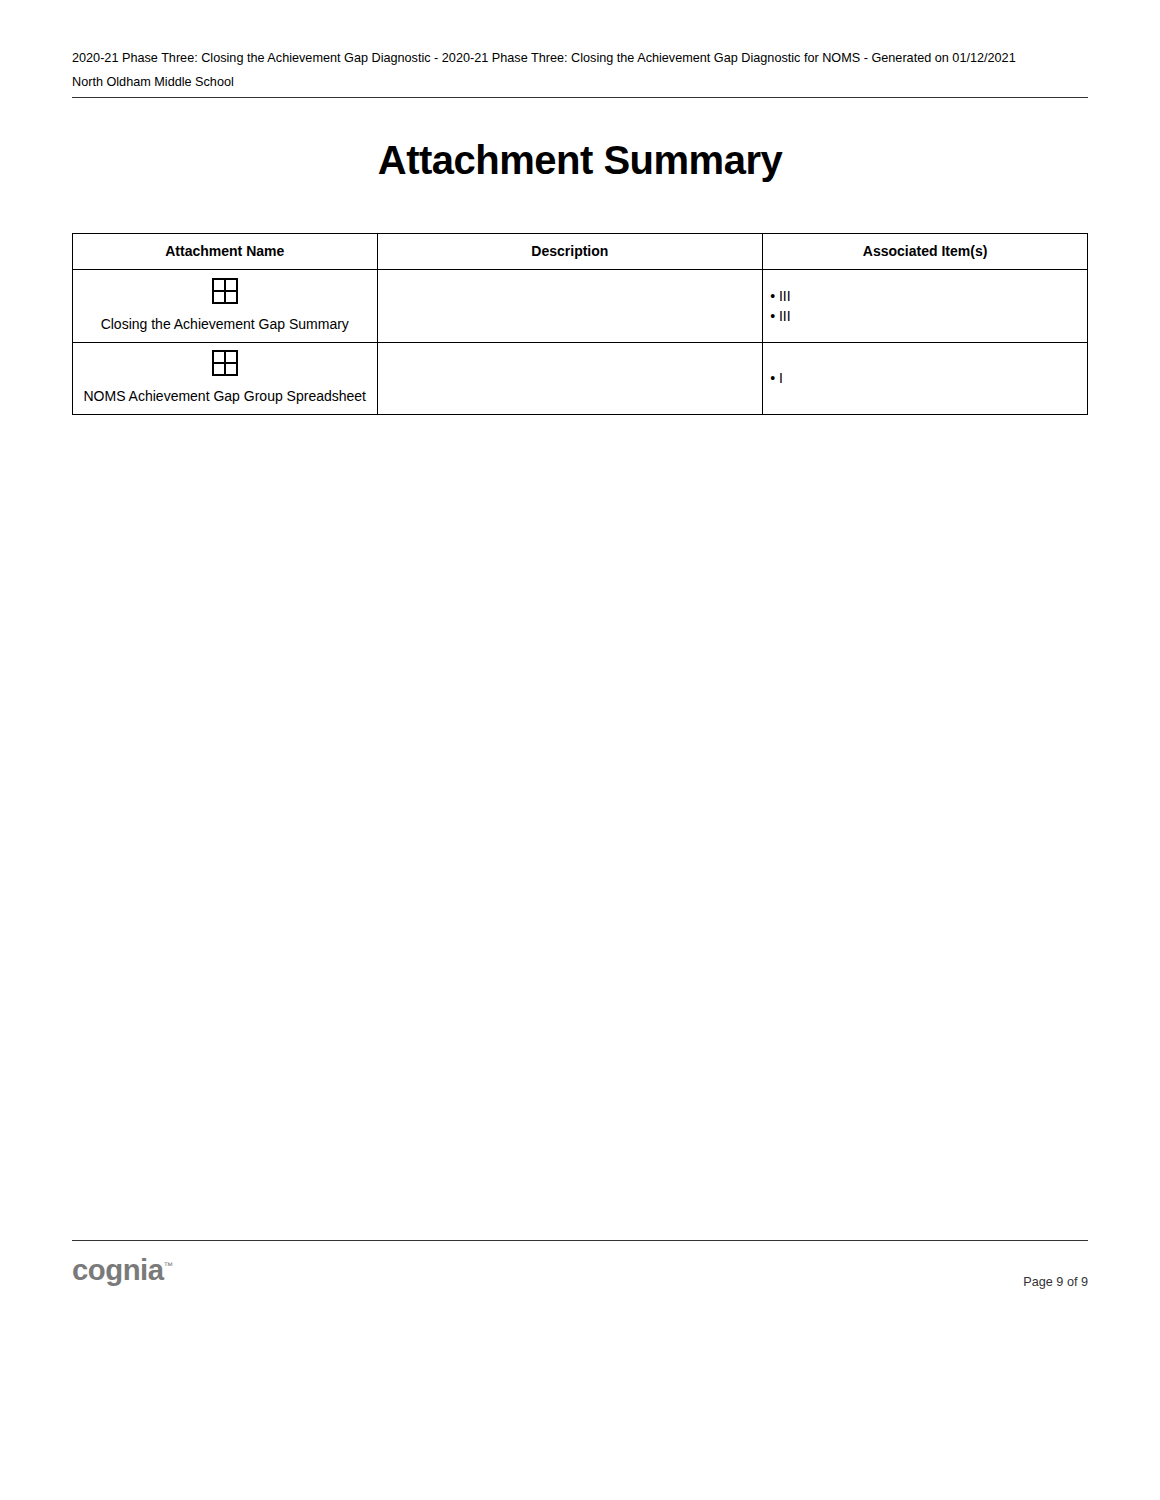2020-21 Phase Three: Closing the Achievement Gap Diagnostic - 2020-21 Phase Three: Closing the Achievement Gap Diagnostic for NOMS - Generated on 01/12/2021
North Oldham Middle School
Attachment Summary
| Attachment Name | Description | Associated Item(s) |
| --- | --- | --- |
| Closing the Achievement Gap Summary | | III III |
| NOMS Achievement Gap Group Spreadsheet | | I |
cognia™
Page 9 of 9